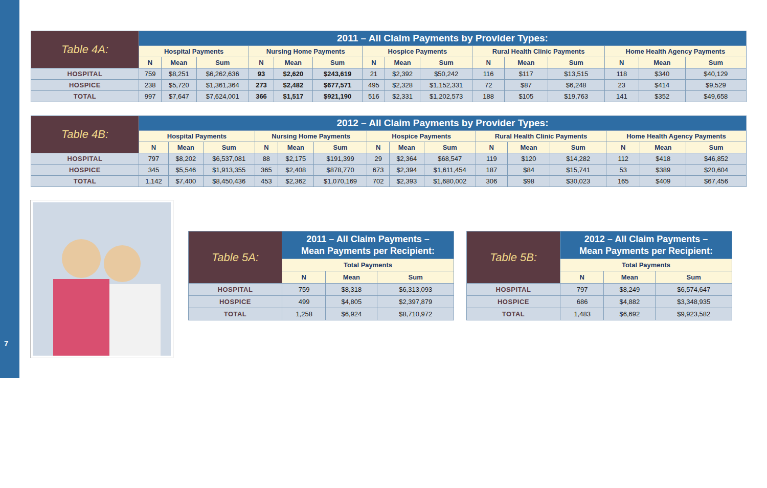7
| Table 4A: | 2011 – All Claim Payments by Provider Types: |
| Hospital Payments | Nursing Home Payments | Hospice Payments | Rural Health Clinic Payments | Home Health Agency Payments |
| N | Mean | Sum | N | Mean | Sum | N | Mean | Sum | N | Mean | Sum | N | Mean | Sum |
| HOSPITAL | 759 | $8,251 | $6,262,636 | 93 | $2,620 | $243,619 | 21 | $2,392 | $50,242 | 116 | $117 | $13,515 | 118 | $340 | $40,129 |
| HOSPICE | 238 | $5,720 | $1,361,364 | 273 | $2,482 | $677,571 | 495 | $2,328 | $1,152,331 | 72 | $87 | $6,248 | 23 | $414 | $9,529 |
| TOTAL | 997 | $7,647 | $7,624,001 | 366 | $1,517 | $921,190 | 516 | $2,331 | $1,202,573 | 188 | $105 | $19,763 | 141 | $352 | $49,658 |
| Table 4B: | 2012 – All Claim Payments by Provider Types: |
| Hospital Payments | Nursing Home Payments | Hospice Payments | Rural Health Clinic Payments | Home Health Agency Payments |
| N | Mean | Sum | N | Mean | Sum | N | Mean | Sum | N | Mean | Sum | N | Mean | Sum |
| HOSPITAL | 797 | $8,202 | $6,537,081 | 88 | $2,175 | $191,399 | 29 | $2,364 | $68,547 | 119 | $120 | $14,282 | 112 | $418 | $46,852 |
| HOSPICE | 345 | $5,546 | $1,913,355 | 365 | $2,408 | $878,770 | 673 | $2,394 | $1,611,454 | 187 | $84 | $15,741 | 53 | $389 | $20,604 |
| TOTAL | 1,142 | $7,400 | $8,450,436 | 453 | $2,362 | $1,070,169 | 702 | $2,393 | $1,680,002 | 306 | $98 | $30,023 | 165 | $409 | $67,456 |
| Table 5A: | 2011 – All Claim Payments – Mean Payments per Recipient: |
| Total Payments |
| N | Mean | Sum |
| HOSPITAL | 759 | $8,318 | $6,313,093 |
| HOSPICE | 499 | $4,805 | $2,397,879 |
| TOTAL | 1,258 | $6,924 | $8,710,972 |
| Table 5B: | 2012 – All Claim Payments – Mean Payments per Recipient: |
| Total Payments |
| N | Mean | Sum |
| HOSPITAL | 797 | $8,249 | $6,574,647 |
| HOSPICE | 686 | $4,882 | $3,348,935 |
| TOTAL | 1,483 | $6,692 | $9,923,582 |